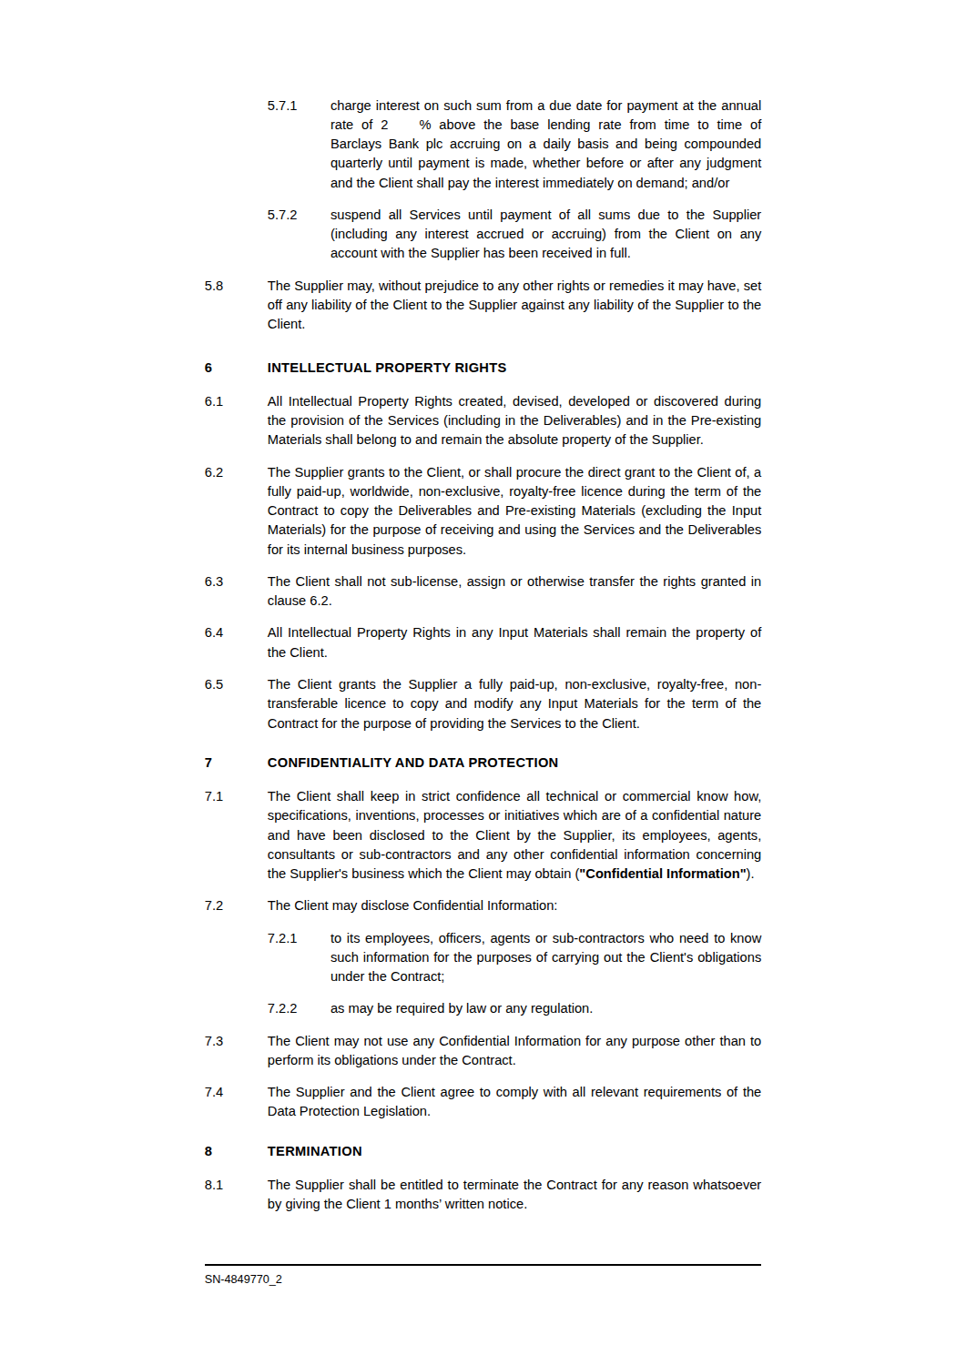5.7.1
charge interest on such sum from a due date for payment at the annual rate of 2 % above the base lending rate from time to time of Barclays Bank plc accruing on a daily basis and being compounded quarterly until payment is made, whether before or after any judgment and the Client shall pay the interest immediately on demand; and/or
5.7.2
suspend all Services until payment of all sums due to the Supplier (including any interest accrued or accruing) from the Client on any account with the Supplier has been received in full.
5.8
The Supplier may, without prejudice to any other rights or remedies it may have, set off any liability of the Client to the Supplier against any liability of the Supplier to the Client.
6
INTELLECTUAL PROPERTY RIGHTS
6.1
All Intellectual Property Rights created, devised, developed or discovered during the provision of the Services (including in the Deliverables) and in the Pre-existing Materials shall belong to and remain the absolute property of the Supplier.
6.2
The Supplier grants to the Client, or shall procure the direct grant to the Client of, a fully paid-up, worldwide, non-exclusive, royalty-free licence during the term of the Contract to copy the Deliverables and Pre-existing Materials (excluding the Input Materials) for the purpose of receiving and using the Services and the Deliverables for its internal business purposes.
6.3
The Client shall not sub-license, assign or otherwise transfer the rights granted in clause 6.2.
6.4
All Intellectual Property Rights in any Input Materials shall remain the property of the Client.
6.5
The Client grants the Supplier a fully paid-up, non-exclusive, royalty-free, non-transferable licence to copy and modify any Input Materials for the term of the Contract for the purpose of providing the Services to the Client.
7
CONFIDENTIALITY AND DATA PROTECTION
7.1
The Client shall keep in strict confidence all technical or commercial know how, specifications, inventions, processes or initiatives which are of a confidential nature and have been disclosed to the Client by the Supplier, its employees, agents, consultants or sub-contractors and any other confidential information concerning the Supplier's business which the Client may obtain ("Confidential Information").
7.2
The Client may disclose Confidential Information:
7.2.1
to its employees, officers, agents or sub-contractors who need to know such information for the purposes of carrying out the Client's obligations under the Contract;
7.2.2
as may be required by law or any regulation.
7.3
The Client may not use any Confidential Information for any purpose other than to perform its obligations under the Contract.
7.4
The Supplier and the Client agree to comply with all relevant requirements of the Data Protection Legislation.
8
TERMINATION
8.1
The Supplier shall be entitled to terminate the Contract for any reason whatsoever by giving the Client 1 months’ written notice.
SN-4849770_2